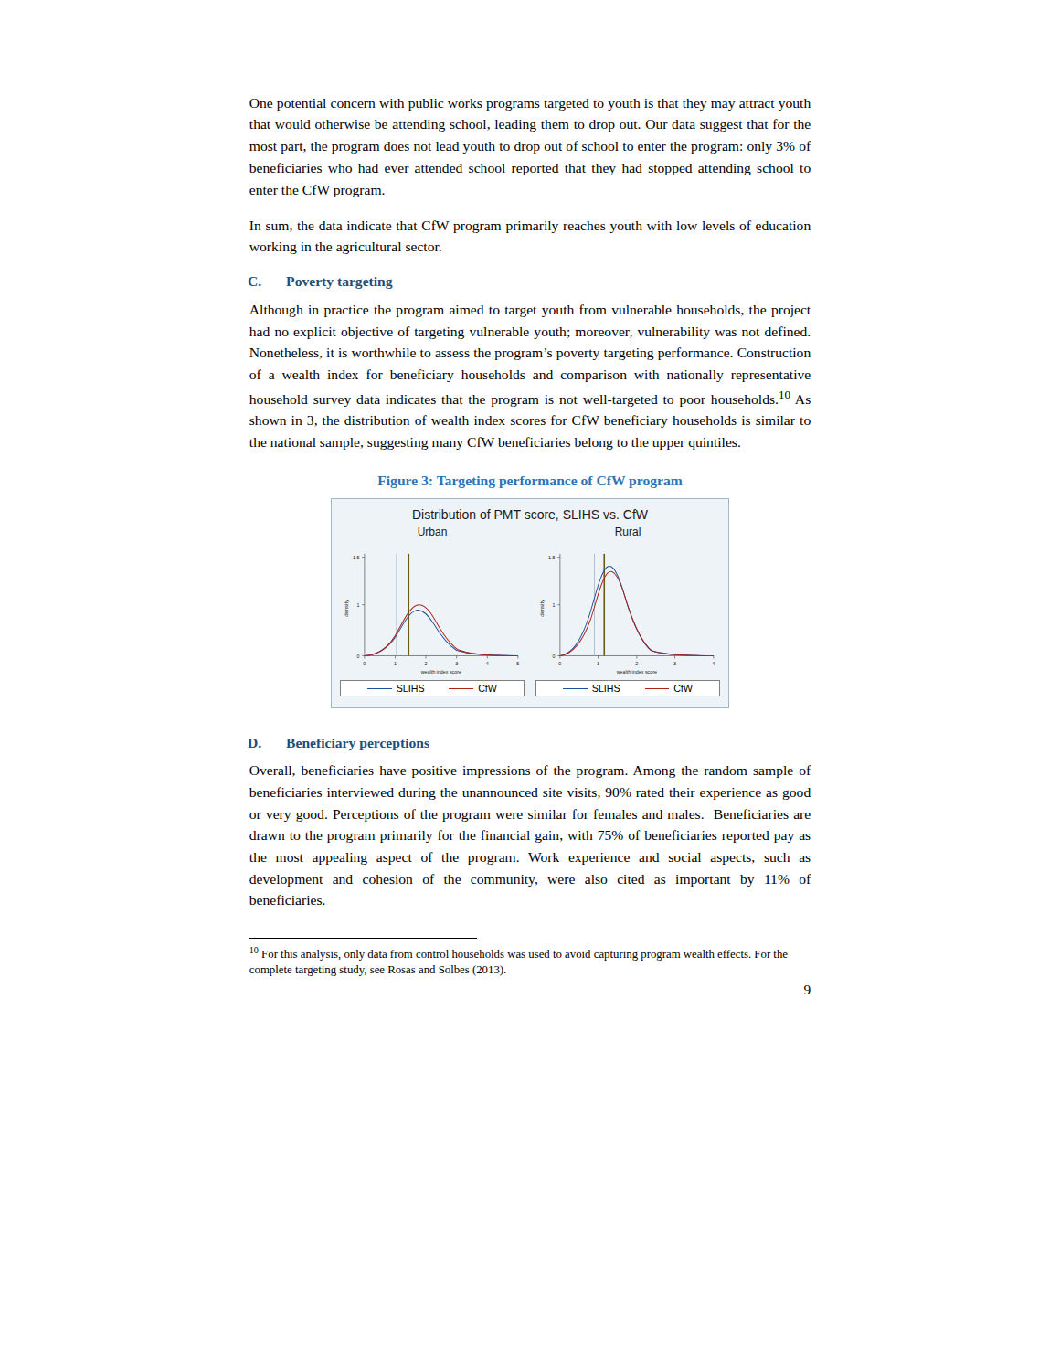One potential concern with public works programs targeted to youth is that they may attract youth that would otherwise be attending school, leading them to drop out. Our data suggest that for the most part, the program does not lead youth to drop out of school to enter the program: only 3% of beneficiaries who had ever attended school reported that they had stopped attending school to enter the CfW program.
In sum, the data indicate that CfW program primarily reaches youth with low levels of education working in the agricultural sector.
C. Poverty targeting
Although in practice the program aimed to target youth from vulnerable households, the project had no explicit objective of targeting vulnerable youth; moreover, vulnerability was not defined. Nonetheless, it is worthwhile to assess the program’s poverty targeting performance. Construction of a wealth index for beneficiary households and comparison with nationally representative household survey data indicates that the program is not well-targeted to poor households.10 As shown in 3, the distribution of wealth index scores for CfW beneficiary households is similar to the national sample, suggesting many CfW beneficiaries belong to the upper quintiles.
Figure 3: Targeting performance of CfW program
Distribution of PMT score, SLIHS vs. CfW
Urban
0 1 1.5 density 0 1 2 3 4 5 wealth index score
SLIHS CfW
Rural
0 1 1.5 density 0 1 2 3 4 wealth index score
SLIHS CfW
D. Beneficiary perceptions
Overall, beneficiaries have positive impressions of the program. Among the random sample of beneficiaries interviewed during the unannounced site visits, 90% rated their experience as good or very good. Perceptions of the program were similar for females and males. Beneficiaries are drawn to the program primarily for the financial gain, with 75% of beneficiaries reported pay as the most appealing aspect of the program. Work experience and social aspects, such as development and cohesion of the community, were also cited as important by 11% of beneficiaries.
10 For this analysis, only data from control households was used to avoid capturing program wealth effects. For the complete targeting study, see Rosas and Solbes (2013).
9